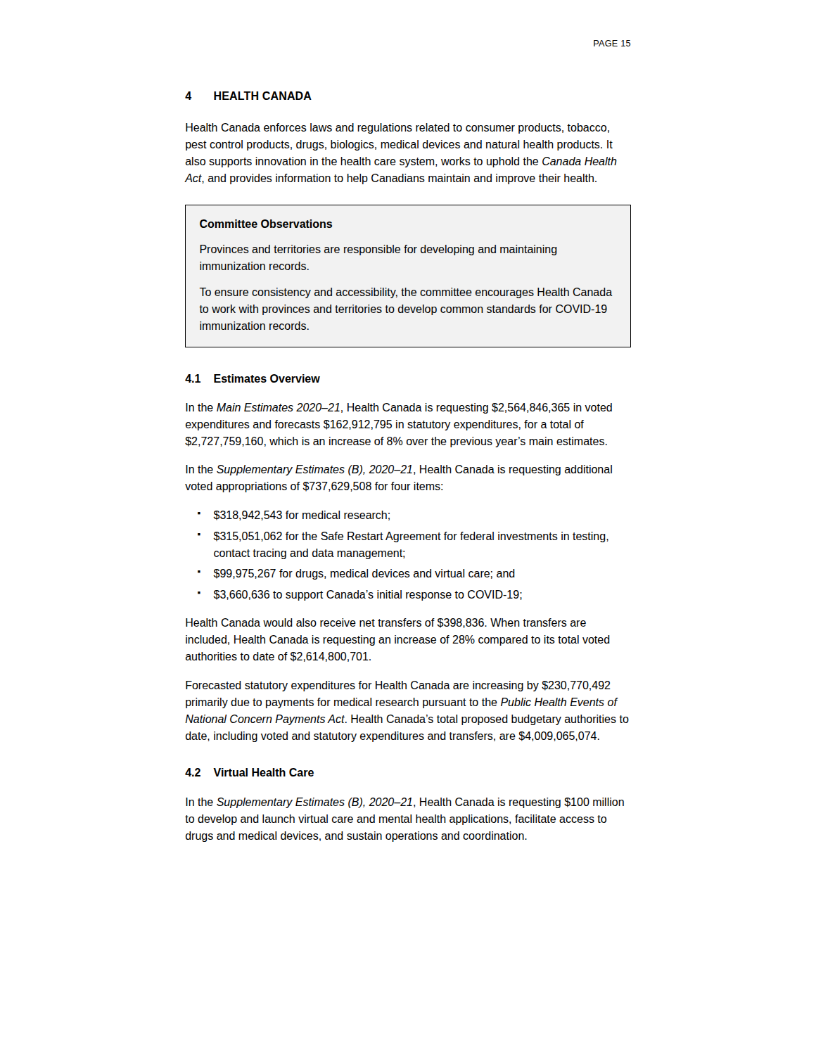PAGE 15
4 HEALTH CANADA
Health Canada enforces laws and regulations related to consumer products, tobacco, pest control products, drugs, biologics, medical devices and natural health products. It also supports innovation in the health care system, works to uphold the Canada Health Act, and provides information to help Canadians maintain and improve their health.
Committee Observations
Provinces and territories are responsible for developing and maintaining immunization records.
To ensure consistency and accessibility, the committee encourages Health Canada to work with provinces and territories to develop common standards for COVID-19 immunization records.
4.1 Estimates Overview
In the Main Estimates 2020–21, Health Canada is requesting $2,564,846,365 in voted expenditures and forecasts $162,912,795 in statutory expenditures, for a total of $2,727,759,160, which is an increase of 8% over the previous year’s main estimates.
In the Supplementary Estimates (B), 2020–21, Health Canada is requesting additional voted appropriations of $737,629,508 for four items:
$318,942,543 for medical research;
$315,051,062 for the Safe Restart Agreement for federal investments in testing, contact tracing and data management;
$99,975,267 for drugs, medical devices and virtual care; and
$3,660,636 to support Canada’s initial response to COVID-19;
Health Canada would also receive net transfers of $398,836. When transfers are included, Health Canada is requesting an increase of 28% compared to its total voted authorities to date of $2,614,800,701.
Forecasted statutory expenditures for Health Canada are increasing by $230,770,492 primarily due to payments for medical research pursuant to the Public Health Events of National Concern Payments Act. Health Canada’s total proposed budgetary authorities to date, including voted and statutory expenditures and transfers, are $4,009,065,074.
4.2 Virtual Health Care
In the Supplementary Estimates (B), 2020–21, Health Canada is requesting $100 million to develop and launch virtual care and mental health applications, facilitate access to drugs and medical devices, and sustain operations and coordination.